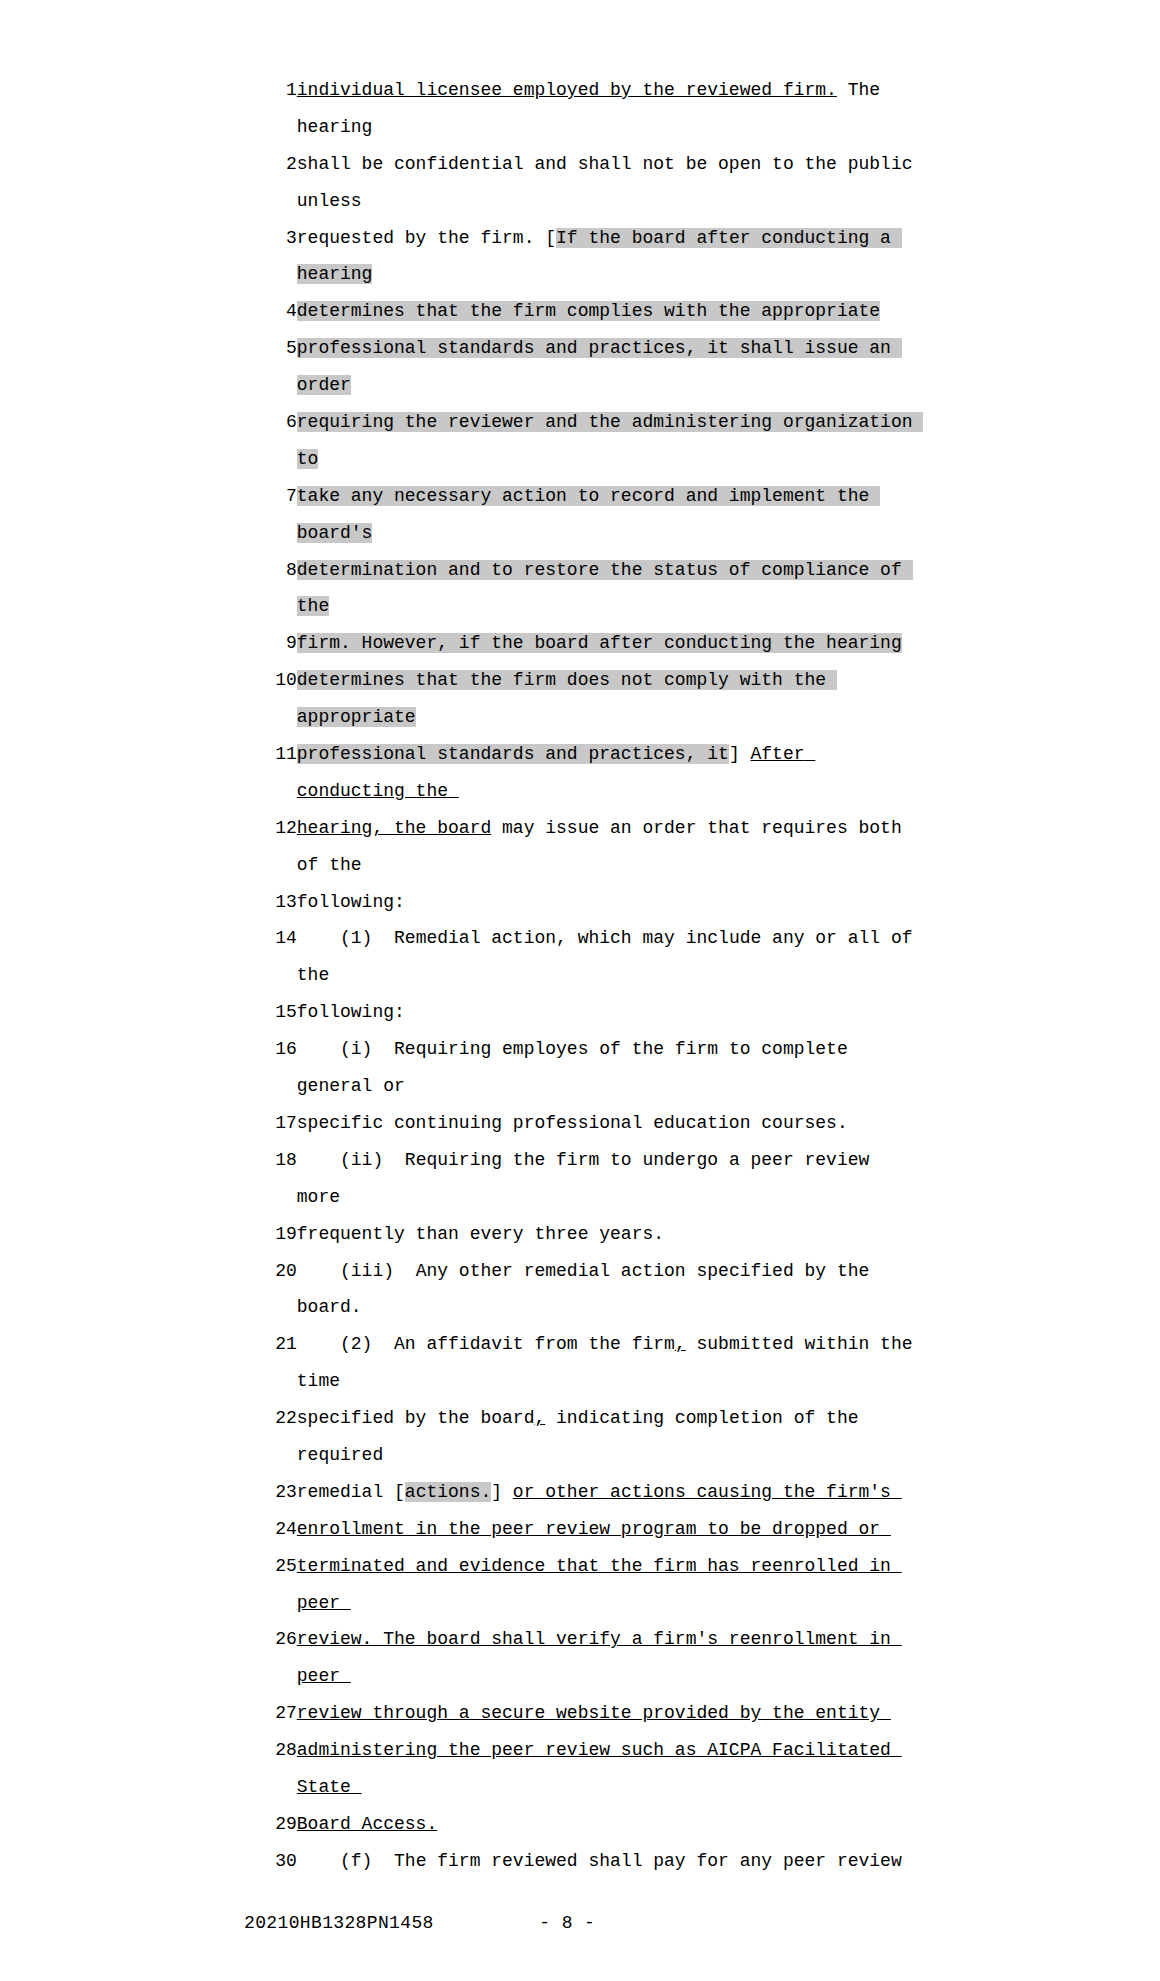| 1 | individual licensee employed by the reviewed firm. The hearing |
| 2 | shall be confidential and shall not be open to the public unless |
| 3 | requested by the firm. [ If the board after conducting a hearing |
| 4 | determines that the firm complies with the appropriate |
| 5 | professional standards and practices, it shall issue an order |
| 6 | requiring the reviewer and the administering organization to |
| 7 | take any necessary action to record and implement the board's |
| 8 | determination and to restore the status of compliance of the |
| 9 | firm. However, if the board after conducting the hearing |
| 10 | determines that the firm does not comply with the appropriate |
| 11 | professional standards and practices, it ] After conducting the |
| 12 | hearing, the board may issue an order that requires both of the |
| 13 | following: |
| 14 | (1) Remedial action, which may include any or all of the |
| 15 | following: |
| 16 | (i) Requiring employes of the firm to complete general or |
| 17 | specific continuing professional education courses. |
| 18 | (ii) Requiring the firm to undergo a peer review more |
| 19 | frequently than every three years. |
| 20 | (iii) Any other remedial action specified by the board. |
| 21 | (2) An affidavit from the firm , submitted within the time |
| 22 | specified by the board , indicating completion of the required |
| 23 | remedial [ actions. ] or other actions causing the firm's |
| 24 | enrollment in the peer review program to be dropped or |
| 25 | terminated and evidence that the firm has reenrolled in peer |
| 26 | review. The board shall verify a firm's reenrollment in peer |
| 27 | review through a secure website provided by the entity |
| 28 | administering the peer review such as AICPA Facilitated State |
| 29 | Board Access. |
| 30 | (f) The firm reviewed shall pay for any peer review |
20210HB1328PN1458- 8 -